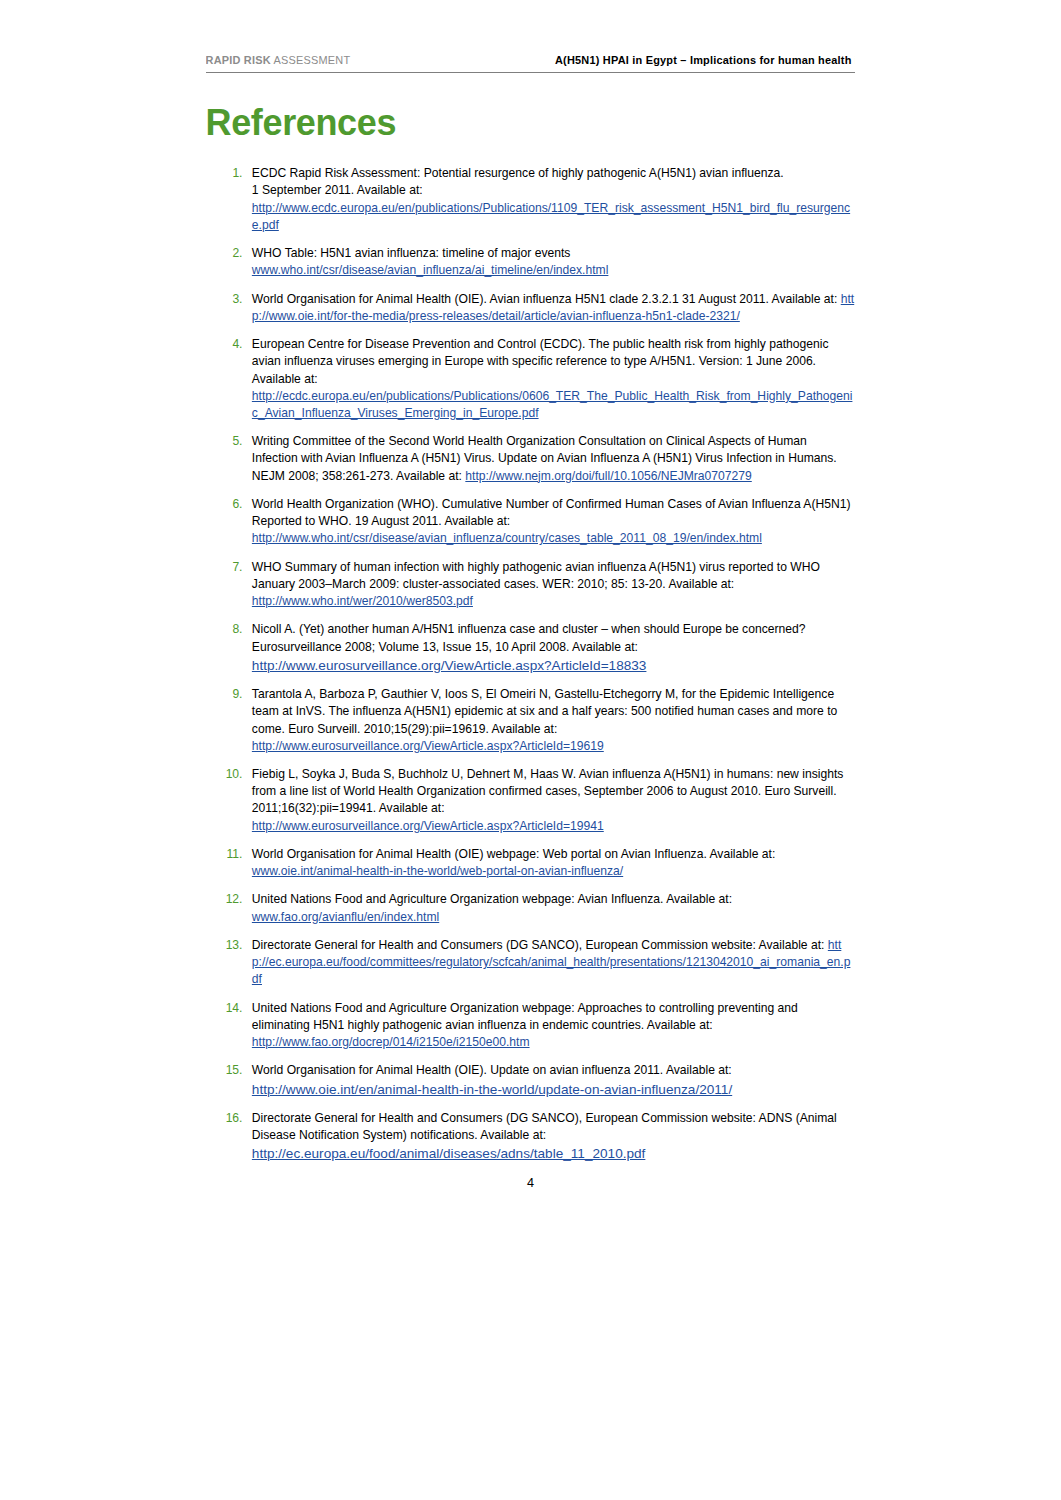RAPID RISK ASSESSMENT A(H5N1) HPAI in Egypt – Implications for human health in Europe
References
ECDC Rapid Risk Assessment: Potential resurgence of highly pathogenic A(H5N1) avian influenza.
1 September 2011. Available at:
http://www.ecdc.europa.eu/en/publications/Publications/1109_TER_risk_assessment_H5N1_bird_flu_resurgence.pdf
WHO Table: H5N1 avian influenza: timeline of major events
www.who.int/csr/disease/avian_influenza/ai_timeline/en/index.html
World Organisation for Animal Health (OIE). Avian influenza H5N1 clade 2.3.2.1 31 August 2011. Available at: http://www.oie.int/for-the-media/press-releases/detail/article/avian-influenza-h5n1-clade-2321/
European Centre for Disease Prevention and Control (ECDC). The public health risk from highly pathogenic avian influenza viruses emerging in Europe with specific reference to type A/H5N1. Version: 1 June 2006. Available at:
http://ecdc.europa.eu/en/publications/Publications/0606_TER_The_Public_Health_Risk_from_Highly_Pathogenic_Avian_Influenza_Viruses_Emerging_in_Europe.pdf
Writing Committee of the Second World Health Organization Consultation on Clinical Aspects of Human Infection with Avian Influenza A (H5N1) Virus. Update on Avian Influenza A (H5N1) Virus Infection in Humans. NEJM 2008; 358:261-273. Available at: http://www.nejm.org/doi/full/10.1056/NEJMra0707279
World Health Organization (WHO). Cumulative Number of Confirmed Human Cases of Avian Influenza A(H5N1) Reported to WHO. 19 August 2011. Available at:
http://www.who.int/csr/disease/avian_influenza/country/cases_table_2011_08_19/en/index.html
WHO Summary of human infection with highly pathogenic avian influenza A(H5N1) virus reported to WHO January 2003–March 2009: cluster-associated cases. WER: 2010; 85: 13-20. Available at:
http://www.who.int/wer/2010/wer8503.pdf
Nicoll A. (Yet) another human A/H5N1 influenza case and cluster – when should Europe be concerned? Eurosurveillance 2008; Volume 13, Issue 15, 10 April 2008. Available at:
http://www.eurosurveillance.org/ViewArticle.aspx?ArticleId=18833
Tarantola A, Barboza P, Gauthier V, Ioos S, El Omeiri N, Gastellu-Etchegorry M, for the Epidemic Intelligence team at InVS. The influenza A(H5N1) epidemic at six and a half years: 500 notified human cases and more to come. Euro Surveill. 2010;15(29):pii=19619. Available at:
http://www.eurosurveillance.org/ViewArticle.aspx?ArticleId=19619
Fiebig L, Soyka J, Buda S, Buchholz U, Dehnert M, Haas W. Avian influenza A(H5N1) in humans: new insights from a line list of World Health Organization confirmed cases, September 2006 to August 2010. Euro Surveill. 2011;16(32):pii=19941. Available at:
http://www.eurosurveillance.org/ViewArticle.aspx?ArticleId=19941
World Organisation for Animal Health (OIE) webpage: Web portal on Avian Influenza. Available at:
www.oie.int/animal-health-in-the-world/web-portal-on-avian-influenza/
United Nations Food and Agriculture Organization webpage: Avian Influenza. Available at:
www.fao.org/avianflu/en/index.html
Directorate General for Health and Consumers (DG SANCO), European Commission website: Available at: http://ec.europa.eu/food/committees/regulatory/scfcah/animal_health/presentations/1213042010_ai_romania_en.pdf
United Nations Food and Agriculture Organization webpage: Approaches to controlling preventing and eliminating H5N1 highly pathogenic avian influenza in endemic countries. Available at:
http://www.fao.org/docrep/014/i2150e/i2150e00.htm
World Organisation for Animal Health (OIE). Update on avian influenza 2011. Available at:
http://www.oie.int/en/animal-health-in-the-world/update-on-avian-influenza/2011/
Directorate General for Health and Consumers (DG SANCO), European Commission website: ADNS (Animal Disease Notification System) notifications. Available at:
http://ec.europa.eu/food/animal/diseases/adns/table_11_2010.pdf
4